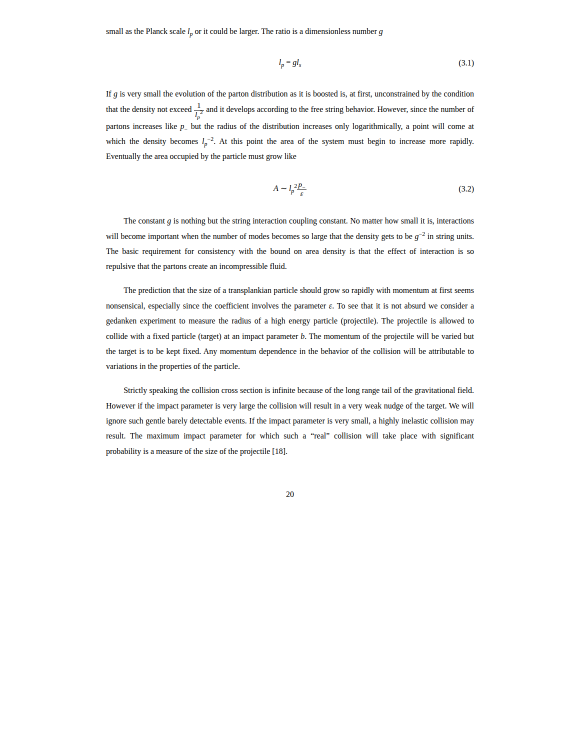small as the Planck scale lp or it could be larger. The ratio is a dimensionless number g
lp = gls (3.1)
If g is very small the evolution of the parton distribution as it is boosted is, at first, unconstrained by the condition that the density not exceed 1 lp2 and it develops according to the free string behavior. However, since the number of partons increases like p− but the radius of the distribution increases only logarithmically, a point will come at which the density becomes lp−2. At this point the area of the system must begin to increase more rapidly. Eventually the area occupied by the particle must grow like
A ∼ lp2p−ε (3.2)
The constant g is nothing but the string interaction coupling constant. No matter how small it is, interactions will become important when the number of modes becomes so large that the density gets to be g−2 in string units. The basic requirement for consistency with the bound on area density is that the effect of interaction is so repulsive that the partons create an incompressible fluid.
The prediction that the size of a transplankian particle should grow so rapidly with momentum at first seems nonsensical, especially since the coefficient involves the parameter ε. To see that it is not absurd we consider a gedanken experiment to measure the radius of a high energy particle (projectile). The projectile is allowed to collide with a fixed particle (target) at an impact parameter b. The momentum of the projectile will be varied but the target is to be kept fixed. Any momentum dependence in the behavior of the collision will be attributable to variations in the properties of the particle.
Strictly speaking the collision cross section is infinite because of the long range tail of the gravitational field. However if the impact parameter is very large the collision will result in a very weak nudge of the target. We will ignore such gentle barely detectable events. If the impact parameter is very small, a highly inelastic collision may result. The maximum impact parameter for which such a “real” collision will take place with significant probability is a measure of the size of the projectile [18].
20